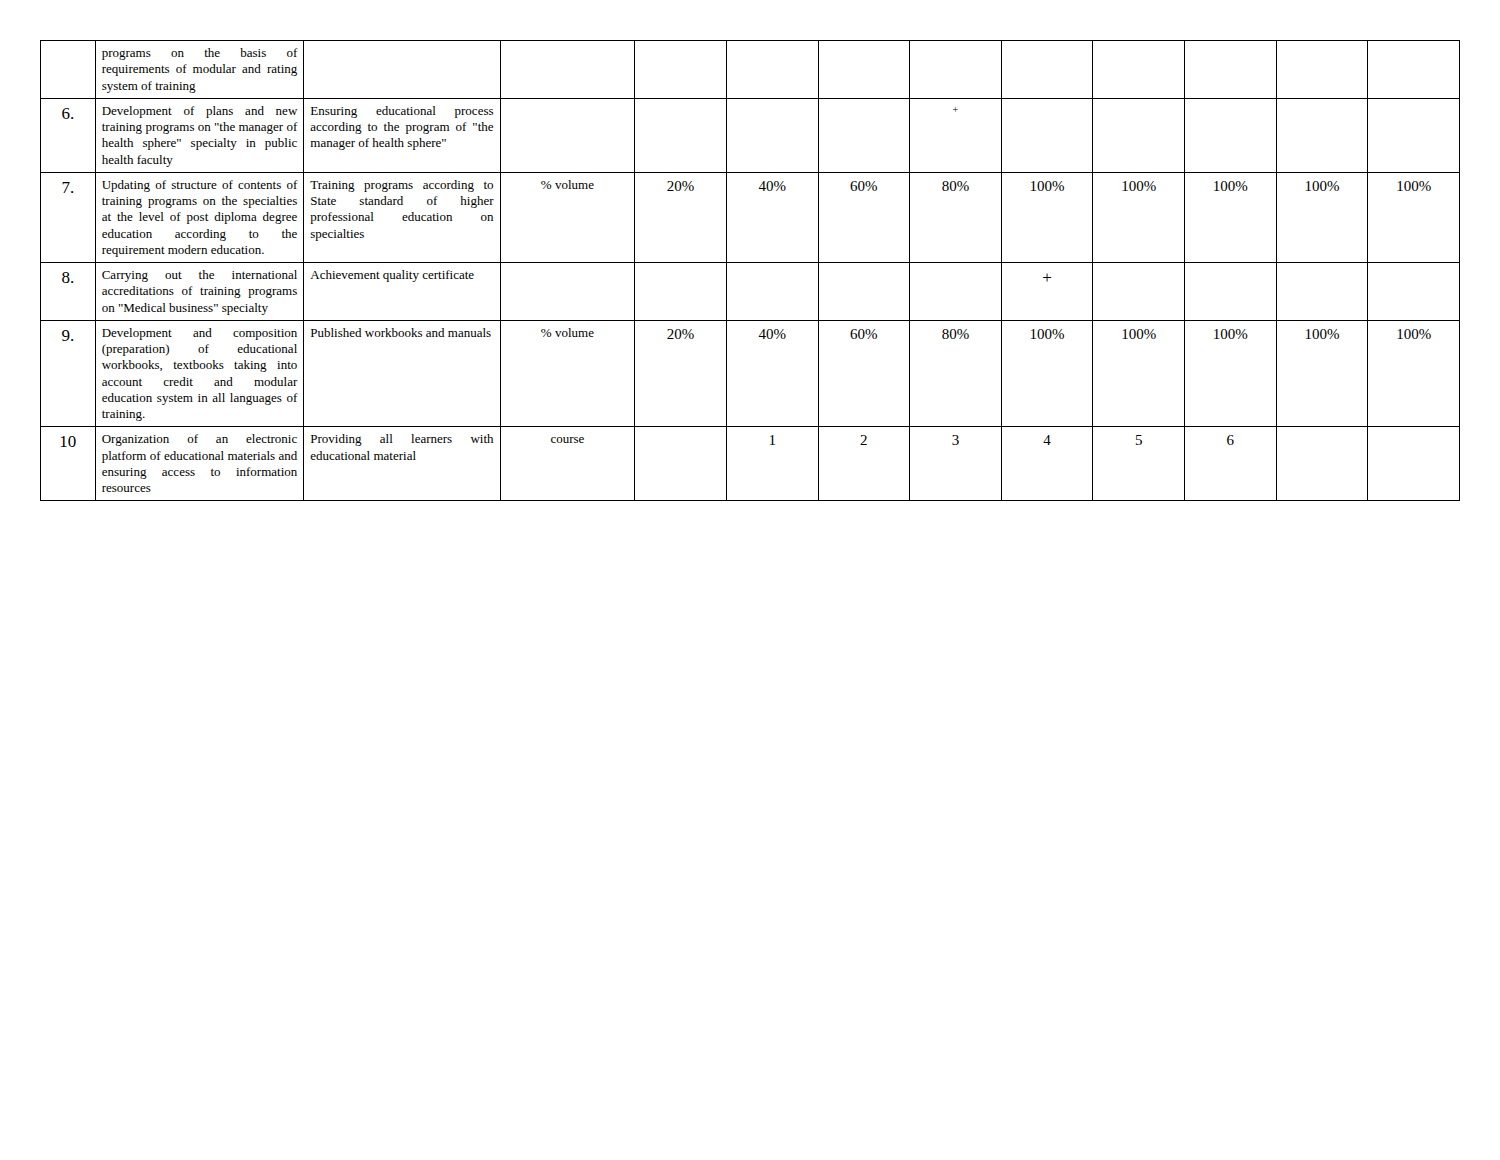| | programs on the basis of requirements of modular and rating system of training | | | | | | | | | | | |
| 6. | Development of plans and new training programs on "the manager of health sphere" specialty in public health faculty | Ensuring educational process according to the program of "the manager of health sphere" | | | | | + | | | | | |
| 7. | Updating of structure of contents of training programs on the specialties at the level of post diploma degree education according to the requirement modern education. | Training programs according to State standard of higher professional education on specialties | % volume | 20% | 40% | 60% | 80% | 100% | 100% | 100% | 100% | 100% |
| 8. | Carrying out the international accreditations of training programs on "Medical business" specialty | Achievement quality certificate | | | | | | + | | | | |
| 9. | Development and composition (preparation) of educational workbooks, textbooks taking into account credit and modular education system in all languages of training. | Published workbooks and manuals | % volume | 20% | 40% | 60% | 80% | 100% | 100% | 100% | 100% | 100% |
| 10 | Organization of an electronic platform of educational materials and ensuring access to information resources | Providing all learners with educational material | course | | 1 | 2 | 3 | 4 | 5 | 6 | | |